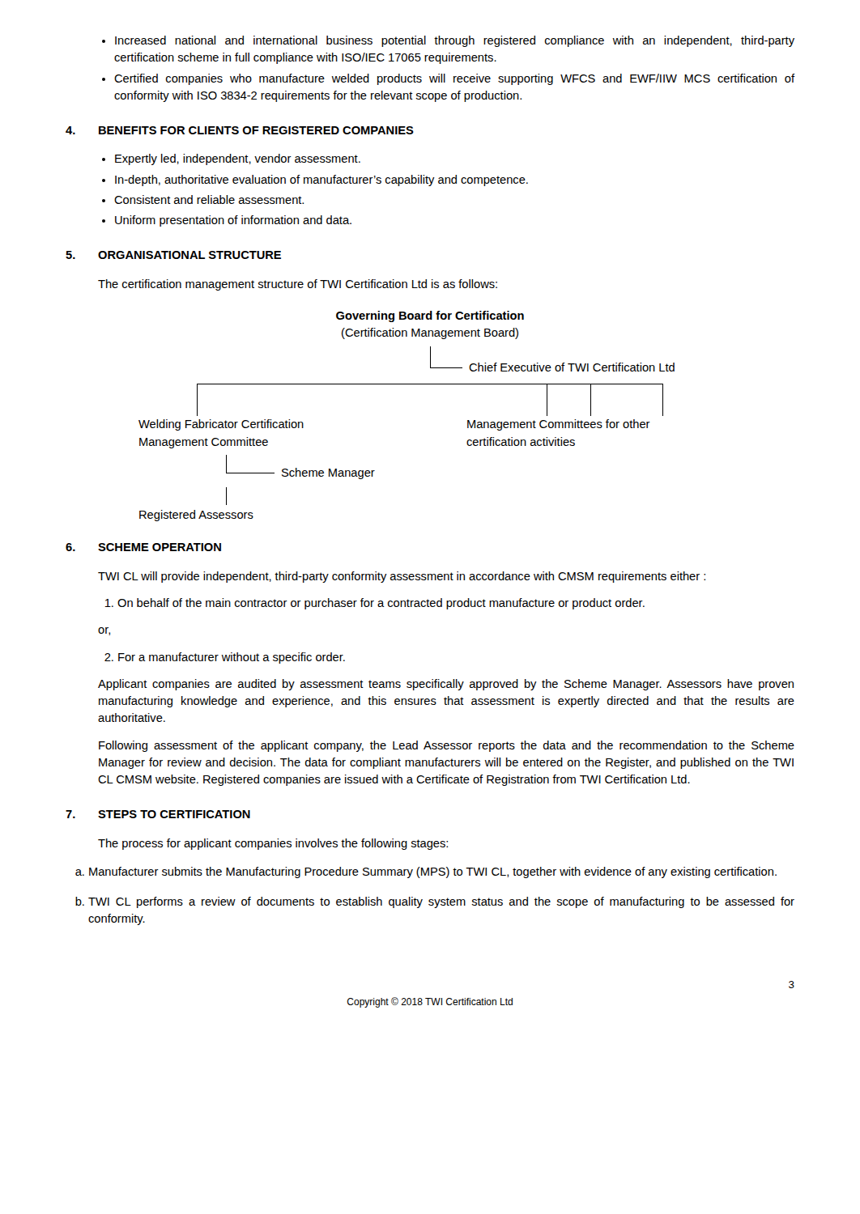Increased national and international business potential through registered compliance with an independent, third-party certification scheme in full compliance with ISO/IEC 17065 requirements.
Certified companies who manufacture welded products will receive supporting WFCS and EWF/IIW MCS certification of conformity with ISO 3834-2 requirements for the relevant scope of production.
4. Benefits for Clients of Registered Companies
Expertly led, independent, vendor assessment.
In-depth, authoritative evaluation of manufacturer’s capability and competence.
Consistent and reliable assessment.
Uniform presentation of information and data.
5. Organisational Structure
The certification management structure of TWI Certification Ltd is as follows:
Governing Board for Certification
(Certification Management Board)
Chief Executive of TWI Certification Ltd
Welding Fabricator Certification
Management Committee
Management Committees for other
certification activities
Scheme Manager
Registered Assessors
6. Scheme Operation
TWI CL will provide independent, third-party conformity assessment in accordance with CMSM requirements either :
On behalf of the main contractor or purchaser for a contracted product manufacture or product order.
or,
For a manufacturer without a specific order.
Applicant companies are audited by assessment teams specifically approved by the Scheme Manager. Assessors have proven manufacturing knowledge and experience, and this ensures that assessment is expertly directed and that the results are authoritative.
Following assessment of the applicant company, the Lead Assessor reports the data and the recommendation to the Scheme Manager for review and decision. The data for compliant manufacturers will be entered on the Register, and published on the TWI CL CMSM website. Registered companies are issued with a Certificate of Registration from TWI Certification Ltd.
7. Steps to Certification
The process for applicant companies involves the following stages:
Manufacturer submits the Manufacturing Procedure Summary (MPS) to TWI CL, together with evidence of any existing certification.
TWI CL performs a review of documents to establish quality system status and the scope of manufacturing to be assessed for conformity.
3
Copyright © 2018 TWI Certification Ltd